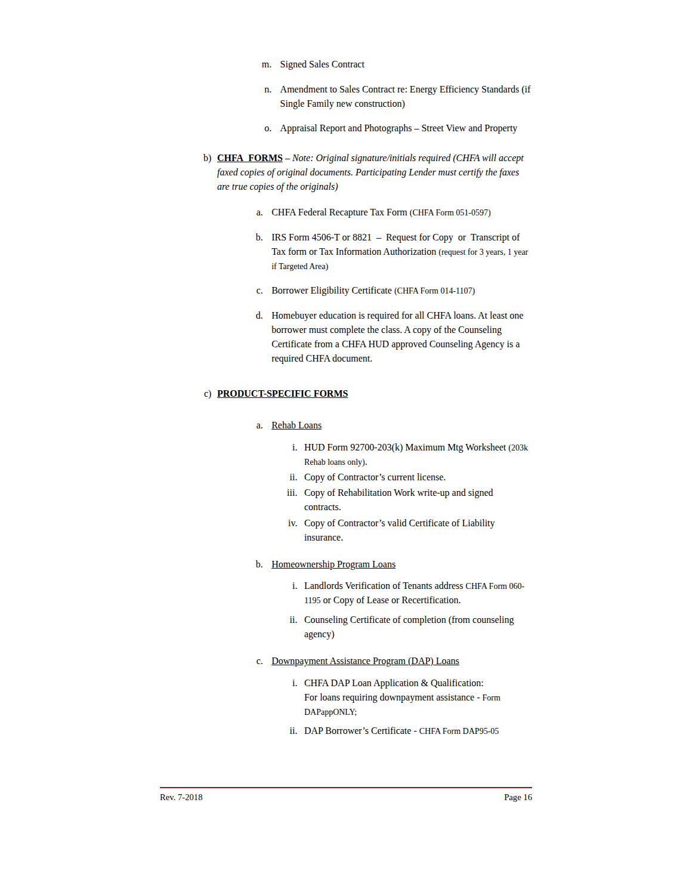m.
Signed Sales Contract
n.
Amendment to Sales Contract re: Energy Efficiency Standards (if Single Family new construction)
o.
Appraisal Report and Photographs – Street View and Property
b)
CHFA FORMS – Note: Original signature/initials required (CHFA will accept faxed copies of original documents. Participating Lender must certify the faxes are true copies of the originals)
a.
CHFA Federal Recapture Tax Form (CHFA Form 051-0597)
b.
IRS Form 4506-T or 8821 – Request for Copy or Transcript of Tax form or Tax Information Authorization (request for 3 years, 1 year if Targeted Area)
c.
Borrower Eligibility Certificate (CHFA Form 014-1107)
d.
Homebuyer education is required for all CHFA loans. At least one borrower must complete the class. A copy of the Counseling Certificate from a CHFA HUD approved Counseling Agency is a required CHFA document.
c)
PRODUCT-SPECIFIC FORMS
a.
Rehab Loans
i.
HUD Form 92700-203(k) Maximum Mtg Worksheet (203k Rehab loans only).
ii.
Copy of Contractor’s current license.
iii.
Copy of Rehabilitation Work write-up and signed contracts.
iv.
Copy of Contractor’s valid Certificate of Liability insurance.
b.
Homeownership Program Loans
i.
Landlords Verification of Tenants address CHFA Form 060-1195 or Copy of Lease or Recertification.
ii.
Counseling Certificate of completion (from counseling agency)
c.
Downpayment Assistance Program (DAP) Loans
i.
CHFA DAP Loan Application & Qualification:
For loans requiring downpayment assistance - Form DAPappONLY;
ii.
DAP Borrower’s Certificate - CHFA Form DAP95-05
Rev. 7-2018 Page 16